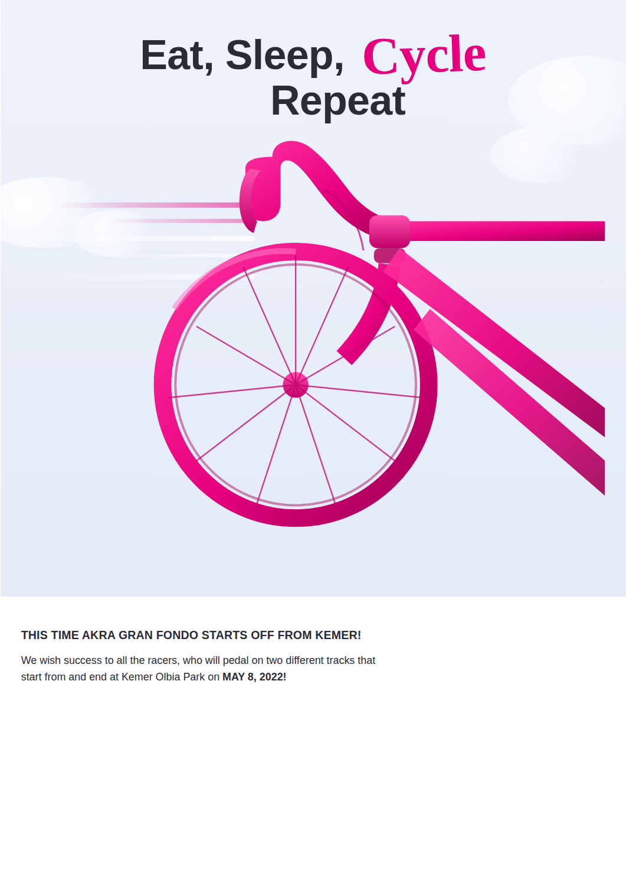Eat, Sleep, Cycle Repeat
This time AKRA Gran Fondo starts off from Kemer!
We wish success to all the racers, who will pedal on two different tracks that start from and end at Kemer Olbia Park on MAY 8, 2022!